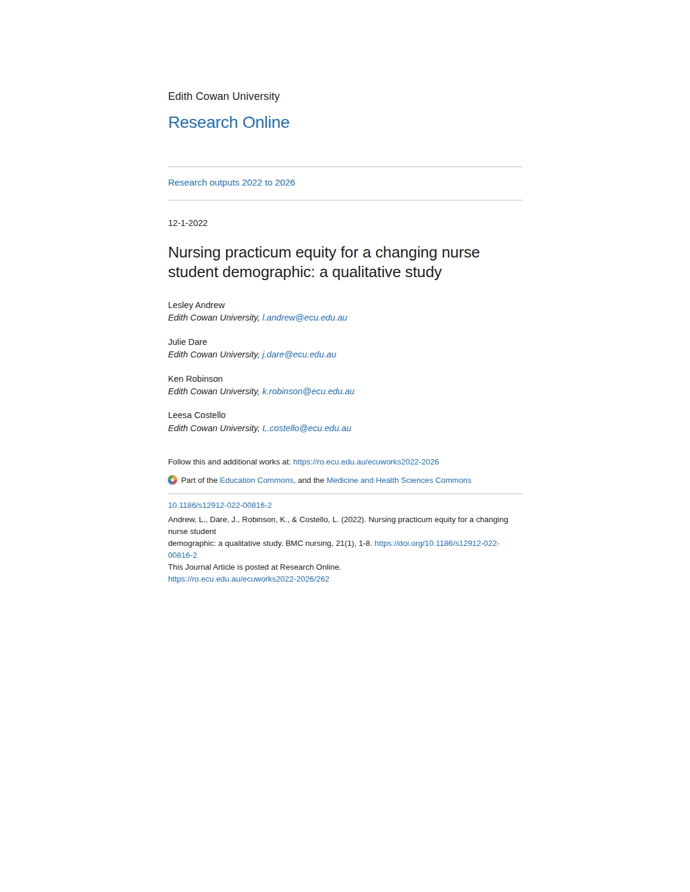Edith Cowan University
Research Online
Research outputs 2022 to 2026
12-1-2022
Nursing practicum equity for a changing nurse student demographic: a qualitative study
Lesley Andrew Edith Cowan University, l.andrew@ecu.edu.au
Julie Dare Edith Cowan University, j.dare@ecu.edu.au
Ken Robinson Edith Cowan University, k.robinson@ecu.edu.au
Leesa Costello Edith Cowan University, L.costello@ecu.edu.au
Follow this and additional works at: https://ro.ecu.edu.au/ecuworks2022-2026
Part of the Education Commons, and the Medicine and Health Sciences Commons
10.1186/s12912-022-00816-2
Andrew, L., Dare, J., Robinson, K., & Costello, L. (2022). Nursing practicum equity for a changing nurse student demographic: a qualitative study. BMC nursing, 21(1), 1-8. https://doi.org/10.1186/s12912-022-00816-2 This Journal Article is posted at Research Online. https://ro.ecu.edu.au/ecuworks2022-2026/262